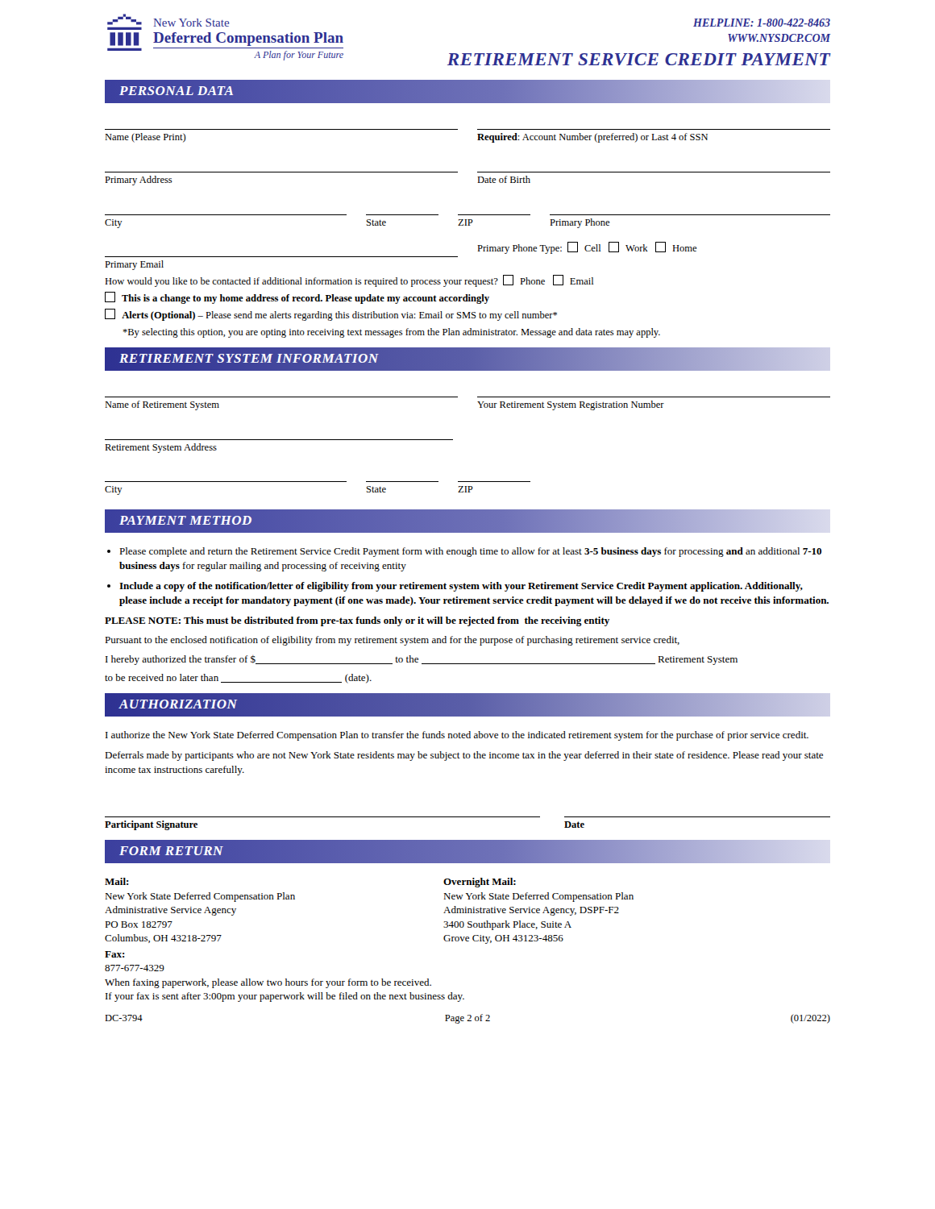🏛
New York State
Deferred Compensation Plan
A Plan for Your Future
HELPLINE: 1-800-422-8463
WWW.NYSDCP.COM
RETIREMENT SERVICE CREDIT PAYMENT
PERSONAL DATA
Name (Please Print)
Required: Account Number (preferred) or Last 4 of SSN
Primary Address
Date of Birth
City
State
ZIP
Primary Phone
Primary Email
Primary Phone Type: Cell Work Home
How would you like to be contacted if additional information is required to process your request? Phone Email
This is a change to my home address of record. Please update my account accordingly
Alerts (Optional) – Please send me alerts regarding this distribution via: Email or SMS to my cell number*
*By selecting this option, you are opting into receiving text messages from the Plan administrator. Message and data rates may apply.
RETIREMENT SYSTEM INFORMATION
Name of Retirement System
Your Retirement System Registration Number
Retirement System Address
City
State
ZIP
PAYMENT METHOD
Please complete and return the Retirement Service Credit Payment form with enough time to allow for at least 3-5 business days for processing and an additional 7-10 business days for regular mailing and processing of receiving entity
Include a copy of the notification/letter of eligibility from your retirement system with your Retirement Service Credit Payment application. Additionally, please include a receipt for mandatory payment (if one was made). Your retirement service credit payment will be delayed if we do not receive this information.
PLEASE NOTE: This must be distributed from pre-tax funds only or it will be rejected from the receiving entity
Pursuant to the enclosed notification of eligibility from my retirement system and for the purpose of purchasing retirement service credit,
I hereby authorized the transfer of $ to the Retirement System
to be received no later than (date).
AUTHORIZATION
I authorize the New York State Deferred Compensation Plan to transfer the funds noted above to the indicated retirement system for the purchase of prior service credit.
Deferrals made by participants who are not New York State residents may be subject to the income tax in the year deferred in their state of residence. Please read your state income tax instructions carefully.
Participant Signature
Date
FORM RETURN
Mail:
New York State Deferred Compensation Plan
Administrative Service Agency
PO Box 182797
Columbus, OH 43218-2797
Overnight Mail:
New York State Deferred Compensation Plan
Administrative Service Agency, DSPF-F2
3400 Southpark Place, Suite A
Grove City, OH 43123-4856
Fax:
877-677-4329
When faxing paperwork, please allow two hours for your form to be received.
If your fax is sent after 3:00pm your paperwork will be filed on the next business day.
DC-3794
Page 2 of 2
(01/2022)